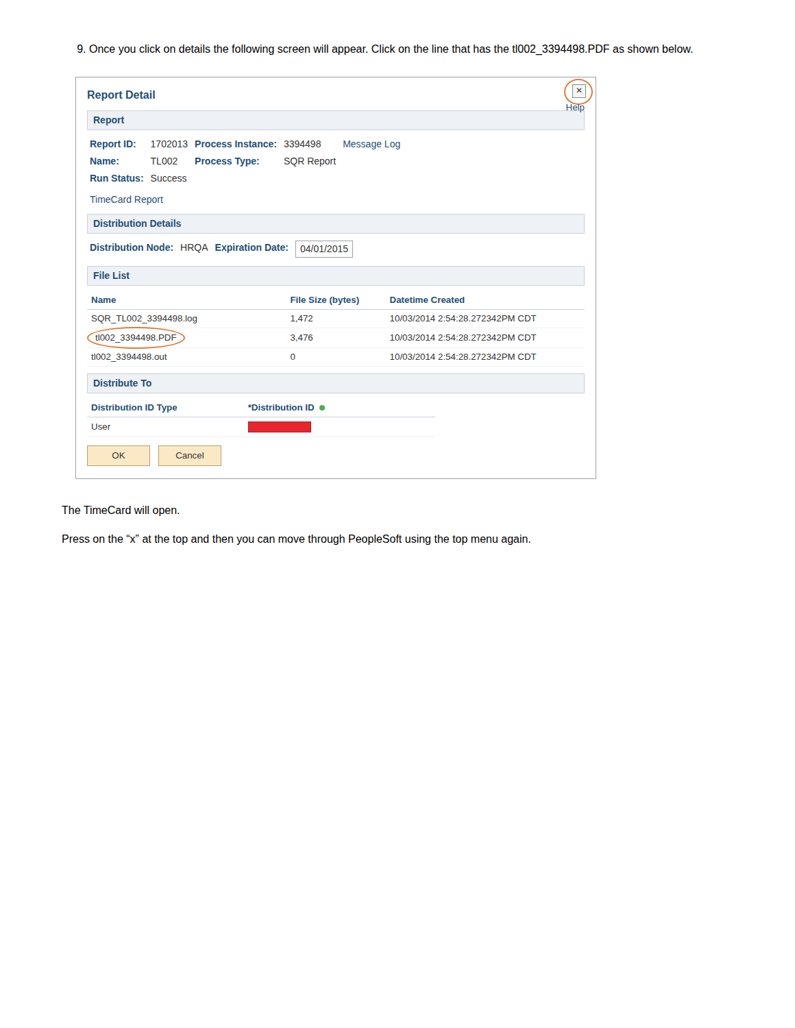Once you click on details the following screen will appear. Click on the line that has the tl002_3394498.PDF as shown below.
✕
Help
Report Detail
Report
| Report ID: | 1702013 | Process Instance: | 3394498 | Message Log |
| Name: | TL002 | Process Type: | SQR Report | |
| Run Status: | Success | | | |
TimeCard Report
Distribution Details
| Distribution Node: | HRQA | Expiration Date: | 04/01/2015 |
File List
| Name | File Size (bytes) | Datetime Created |
| --- | --- | --- |
| SQR_TL002_3394498.log | 1,472 | 10/03/2014 2:54:28.272342PM CDT |
| tl002_3394498.PDF | 3,476 | 10/03/2014 2:54:28.272342PM CDT |
| tl002_3394498.out | 0 | 10/03/2014 2:54:28.272342PM CDT |
Distribute To
| Distribution ID Type | *Distribution ID |
| --- | --- |
| User | |
OK Cancel
The TimeCard will open.
Press on the “x” at the top and then you can move through PeopleSoft using the top menu again.